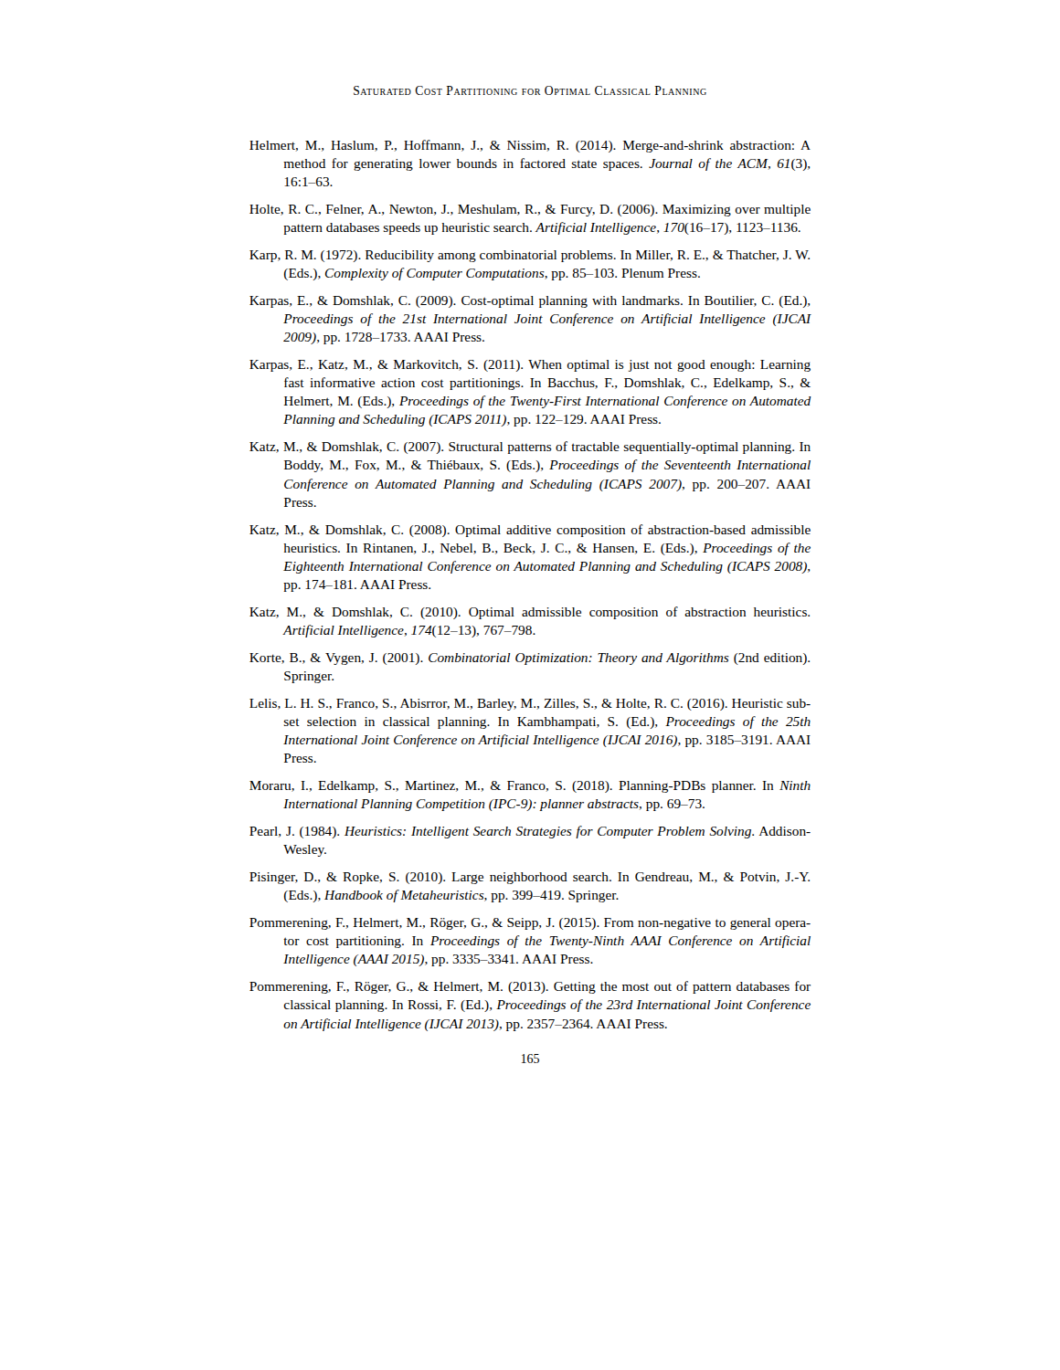Saturated Cost Partitioning for Optimal Classical Planning
Helmert, M., Haslum, P., Hoffmann, J., & Nissim, R. (2014). Merge-and-shrink abstraction: A method for generating lower bounds in factored state spaces. Journal of the ACM, 61(3), 16:1–63.
Holte, R. C., Felner, A., Newton, J., Meshulam, R., & Furcy, D. (2006). Maximizing over multiple pattern databases speeds up heuristic search. Artificial Intelligence, 170(16–17), 1123–1136.
Karp, R. M. (1972). Reducibility among combinatorial problems. In Miller, R. E., & Thatcher, J. W. (Eds.), Complexity of Computer Computations, pp. 85–103. Plenum Press.
Karpas, E., & Domshlak, C. (2009). Cost-optimal planning with landmarks. In Boutilier, C. (Ed.), Proceedings of the 21st International Joint Conference on Artificial Intelligence (IJCAI 2009), pp. 1728–1733. AAAI Press.
Karpas, E., Katz, M., & Markovitch, S. (2011). When optimal is just not good enough: Learning fast informative action cost partitionings. In Bacchus, F., Domshlak, C., Edelkamp, S., & Helmert, M. (Eds.), Proceedings of the Twenty-First International Conference on Automated Planning and Scheduling (ICAPS 2011), pp. 122–129. AAAI Press.
Katz, M., & Domshlak, C. (2007). Structural patterns of tractable sequentially-optimal planning. In Boddy, M., Fox, M., & Thiébaux, S. (Eds.), Proceedings of the Seventeenth International Conference on Automated Planning and Scheduling (ICAPS 2007), pp. 200–207. AAAI Press.
Katz, M., & Domshlak, C. (2008). Optimal additive composition of abstraction-based admissible heuristics. In Rintanen, J., Nebel, B., Beck, J. C., & Hansen, E. (Eds.), Proceedings of the Eighteenth International Conference on Automated Planning and Scheduling (ICAPS 2008), pp. 174–181. AAAI Press.
Katz, M., & Domshlak, C. (2010). Optimal admissible composition of abstraction heuristics. Artificial Intelligence, 174(12–13), 767–798.
Korte, B., & Vygen, J. (2001). Combinatorial Optimization: Theory and Algorithms (2nd edition). Springer.
Lelis, L. H. S., Franco, S., Abisrror, M., Barley, M., Zilles, S., & Holte, R. C. (2016). Heuristic subset selection in classical planning. In Kambhampati, S. (Ed.), Proceedings of the 25th International Joint Conference on Artificial Intelligence (IJCAI 2016), pp. 3185–3191. AAAI Press.
Moraru, I., Edelkamp, S., Martinez, M., & Franco, S. (2018). Planning-PDBs planner. In Ninth International Planning Competition (IPC-9): planner abstracts, pp. 69–73.
Pearl, J. (1984). Heuristics: Intelligent Search Strategies for Computer Problem Solving. Addison-Wesley.
Pisinger, D., & Ropke, S. (2010). Large neighborhood search. In Gendreau, M., & Potvin, J.-Y. (Eds.), Handbook of Metaheuristics, pp. 399–419. Springer.
Pommerening, F., Helmert, M., Röger, G., & Seipp, J. (2015). From non-negative to general operator cost partitioning. In Proceedings of the Twenty-Ninth AAAI Conference on Artificial Intelligence (AAAI 2015), pp. 3335–3341. AAAI Press.
Pommerening, F., Röger, G., & Helmert, M. (2013). Getting the most out of pattern databases for classical planning. In Rossi, F. (Ed.), Proceedings of the 23rd International Joint Conference on Artificial Intelligence (IJCAI 2013), pp. 2357–2364. AAAI Press.
165